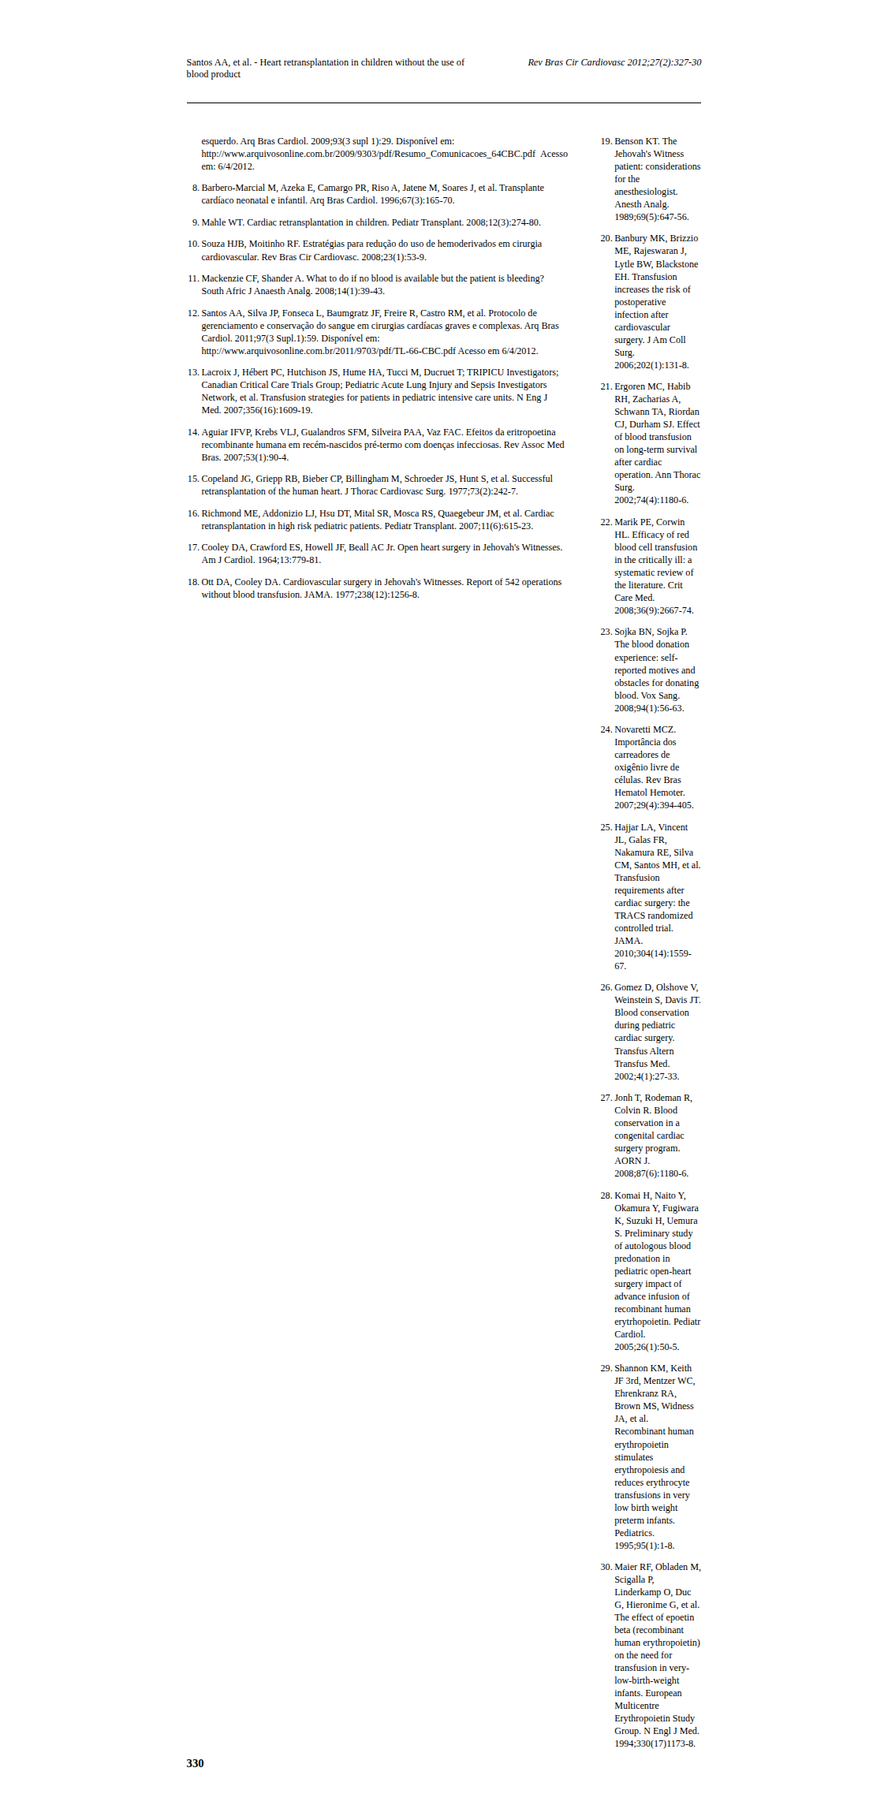Santos AA, et al. - Heart retransplantation in children without the use of blood product
Rev Bras Cir Cardiovasc 2012;27(2):327-30
esquerdo. Arq Bras Cardiol. 2009;93(3 supl 1):29. Disponível em: http://www.arquivosonline.com.br/2009/9303/pdf/Resumo_Comunicacoes_64CBC.pdf Acesso em: 6/4/2012.
8. Barbero-Marcial M, Azeka E, Camargo PR, Riso A, Jatene M, Soares J, et al. Transplante cardíaco neonatal e infantil. Arq Bras Cardiol. 1996;67(3):165-70.
9. Mahle WT. Cardiac retransplantation in children. Pediatr Transplant. 2008;12(3):274-80.
10. Souza HJB, Moitinho RF. Estratégias para redução do uso de hemoderivados em cirurgia cardiovascular. Rev Bras Cir Cardiovasc. 2008;23(1):53-9.
11. Mackenzie CF, Shander A. What to do if no blood is available but the patient is bleeding? South Afric J Anaesth Analg. 2008;14(1):39-43.
12. Santos AA, Silva JP, Fonseca L, Baumgratz JF, Freire R, Castro RM, et al. Protocolo de gerenciamento e conservação do sangue em cirurgias cardíacas graves e complexas. Arq Bras Cardiol. 2011;97(3 Supl.1):59. Disponível em: http://www.arquivosonline.com.br/2011/9703/pdf/TL-66-CBC.pdf Acesso em 6/4/2012.
13. Lacroix J, Hébert PC, Hutchison JS, Hume HA, Tucci M, Ducruet T; TRIPICU Investigators; Canadian Critical Care Trials Group; Pediatric Acute Lung Injury and Sepsis Investigators Network, et al. Transfusion strategies for patients in pediatric intensive care units. N Eng J Med. 2007;356(16):1609-19.
14. Aguiar IFVP, Krebs VLJ, Gualandros SFM, Silveira PAA, Vaz FAC. Efeitos da eritropoetina recombinante humana em recém-nascidos pré-termo com doenças infecciosas. Rev Assoc Med Bras. 2007;53(1):90-4.
15. Copeland JG, Griepp RB, Bieber CP, Billingham M, Schroeder JS, Hunt S, et al. Successful retransplantation of the human heart. J Thorac Cardiovasc Surg. 1977;73(2):242-7.
16. Richmond ME, Addonizio LJ, Hsu DT, Mital SR, Mosca RS, Quaegebeur JM, et al. Cardiac retransplantation in high risk pediatric patients. Pediatr Transplant. 2007;11(6):615-23.
17. Cooley DA, Crawford ES, Howell JF, Beall AC Jr. Open heart surgery in Jehovah's Witnesses. Am J Cardiol. 1964;13:779-81.
18. Ott DA, Cooley DA. Cardiovascular surgery in Jehovah's Witnesses. Report of 542 operations without blood transfusion. JAMA. 1977;238(12):1256-8.
19. Benson KT. The Jehovah's Witness patient: considerations for the anesthesiologist. Anesth Analg. 1989;69(5):647-56.
20. Banbury MK, Brizzio ME, Rajeswaran J, Lytle BW, Blackstone EH. Transfusion increases the risk of postoperative infection after cardiovascular surgery. J Am Coll Surg. 2006;202(1):131-8.
21. Ergoren MC, Habib RH, Zacharias A, Schwann TA, Riordan CJ, Durham SJ. Effect of blood transfusion on long-term survival after cardiac operation. Ann Thorac Surg. 2002;74(4):1180-6.
22. Marik PE, Corwin HL. Efficacy of red blood cell transfusion in the critically ill: a systematic review of the literature. Crit Care Med. 2008;36(9):2667-74.
23. Sojka BN, Sojka P. The blood donation experience: self-reported motives and obstacles for donating blood. Vox Sang. 2008;94(1):56-63.
24. Novaretti MCZ. Importância dos carreadores de oxigênio livre de células. Rev Bras Hematol Hemoter. 2007;29(4):394-405.
25. Hajjar LA, Vincent JL, Galas FR, Nakamura RE, Silva CM, Santos MH, et al. Transfusion requirements after cardiac surgery: the TRACS randomized controlled trial. JAMA. 2010;304(14):1559-67.
26. Gomez D, Olshove V, Weinstein S, Davis JT. Blood conservation during pediatric cardiac surgery. Transfus Altern Transfus Med. 2002;4(1):27-33.
27. Jonh T, Rodeman R, Colvin R. Blood conservation in a congenital cardiac surgery program. AORN J. 2008;87(6):1180-6.
28. Komai H, Naito Y, Okamura Y, Fugiwara K, Suzuki H, Uemura S. Preliminary study of autologous blood predonation in pediatric open-heart surgery impact of advance infusion of recombinant human erytrhopoietin. Pediatr Cardiol. 2005;26(1):50-5.
29. Shannon KM, Keith JF 3rd, Mentzer WC, Ehrenkranz RA, Brown MS, Widness JA, et al. Recombinant human erythropoietin stimulates erythropoiesis and reduces erythrocyte transfusions in very low birth weight preterm infants. Pediatrics. 1995;95(1):1-8.
30. Maier RF, Obladen M, Scigalla P, Linderkamp O, Duc G, Hieronime G, et al. The effect of epoetin beta (recombinant human erythropoietin) on the need for transfusion in very-low-birth-weight infants. European Multicentre Erythropoietin Study Group. N Engl J Med. 1994;330(17)1173-8.
330